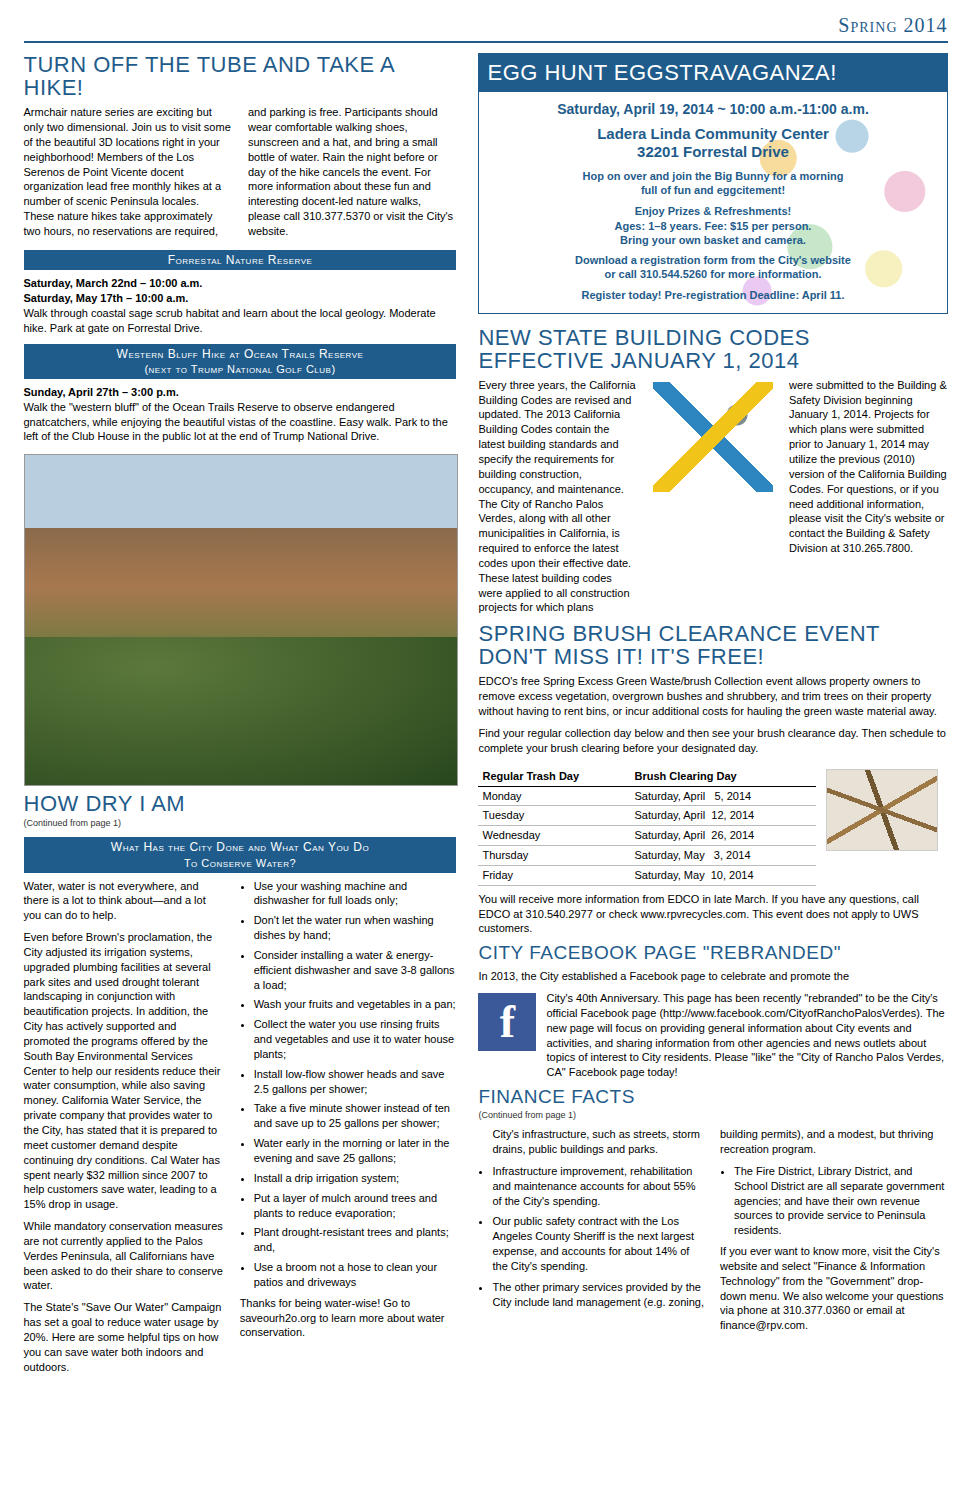Spring 2014
TURN OFF THE TUBE AND TAKE A HIKE!
Armchair nature series are exciting but only two dimensional. Join us to visit some of the beautiful 3D locations right in your neighborhood! Members of the Los Serenos de Point Vicente docent organization lead free monthly hikes at a number of scenic Peninsula locales. These nature hikes take approximately two hours, no reservations are required, and parking is free. Participants should wear comfortable walking shoes, sunscreen and a hat, and bring a small bottle of water. Rain the night before or day of the hike cancels the event. For more information about these fun and interesting docent-led nature walks, please call 310.377.5370 or visit the City's website.
Forrestal Nature Reserve
Saturday, March 22nd – 10:00 a.m.
Saturday, May 17th – 10:00 a.m.
Walk through coastal sage scrub habitat and learn about the local geology. Moderate hike. Park at gate on Forrestal Drive.
Western Bluff Hike at Ocean Trails Reserve (next to Trump National Golf Club)
Sunday, April 27th – 3:00 p.m.
Walk the "western bluff" of the Ocean Trails Reserve to observe endangered gnatcatchers, while enjoying the beautiful vistas of the coastline. Easy walk. Park to the left of the Club House in the public lot at the end of Trump National Drive.
HOW DRY I AM
(Continued from page 1)
What Has the City Done and What Can You Do To Conserve Water?
Water, water is not everywhere, and there is a lot to think about—and a lot you can do to help.
Even before Brown's proclamation, the City adjusted its irrigation systems, upgraded plumbing facilities at several park sites and used drought tolerant landscaping in conjunction with beautification projects. In addition, the City has actively supported and promoted the programs offered by the South Bay Environmental Services Center to help our residents reduce their water consumption, while also saving money. California Water Service, the private company that provides water to the City, has stated that it is prepared to meet customer demand despite continuing dry conditions. Cal Water has spent nearly $32 million since 2007 to help customers save water, leading to a 15% drop in usage.
While mandatory conservation measures are not currently applied to the Palos Verdes Peninsula, all Californians have been asked to do their share to conserve water.
The State's "Save Our Water" Campaign has set a goal to reduce water usage by 20%. Here are some helpful tips on how you can save water both indoors and outdoors.
Use your washing machine and dishwasher for full loads only;
Don't let the water run when washing dishes by hand;
Consider installing a water & energy-efficient dishwasher and save 3-8 gallons a load;
Wash your fruits and vegetables in a pan;
Collect the water you use rinsing fruits and vegetables and use it to water house plants;
Install low-flow shower heads and save 2.5 gallons per shower;
Take a five minute shower instead of ten and save up to 25 gallons per shower;
Water early in the morning or later in the evening and save 25 gallons;
Install a drip irrigation system;
Put a layer of mulch around trees and plants to reduce evaporation;
Plant drought-resistant trees and plants; and,
Use a broom not a hose to clean your patios and driveways
Thanks for being water-wise! Go to saveourh2o.org to learn more about water conservation.
EGG HUNT EGGSTRAVAGANZA!
Saturday, April 19, 2014 ~ 10:00 a.m.-11:00 a.m.
Ladera Linda Community Center
32201 Forrestal Drive
Hop on over and join the Big Bunny for a morning
full of fun and eggcitement!
Enjoy Prizes & Refreshments!
Ages: 1–8 years. Fee: $15 per person.
Bring your own basket and camera.
Download a registration form from the City's website
or call 310.544.5260 for more information.
Register today! Pre-registration Deadline: April 11.
NEW STATE BUILDING CODES
EFFECTIVE JANUARY 1, 2014
Every three years, the California Building Codes are revised and updated. The 2013 California Building Codes contain the latest building standards and specify the requirements for building construction, occupancy, and maintenance. The City of Rancho Palos Verdes, along with all other municipalities in California, is required to enforce the latest codes upon their effective date. These latest building codes were applied to all construction projects for which plans
were submitted to the Building & Safety Division beginning January 1, 2014. Projects for which plans were submitted prior to January 1, 2014 may utilize the previous (2010) version of the California Building Codes. For questions, or if you need additional information, please visit the City's website or contact the Building & Safety Division at 310.265.7800.
SPRING BRUSH CLEARANCE EVENT
DON'T MISS IT! IT'S FREE!
EDCO's free Spring Excess Green Waste/brush Collection event allows property owners to remove excess vegetation, overgrown bushes and shrubbery, and trim trees on their property without having to rent bins, or incur additional costs for hauling the green waste material away.
Find your regular collection day below and then see your brush clearance day. Then schedule to complete your brush clearing before your designated day.
| Regular Trash Day | Brush Clearing Day |
| --- | --- |
| Monday | Saturday, April 5, 2014 |
| Tuesday | Saturday, April 12, 2014 |
| Wednesday | Saturday, April 26, 2014 |
| Thursday | Saturday, May 3, 2014 |
| Friday | Saturday, May 10, 2014 |
You will receive more information from EDCO in late March. If you have any questions, call EDCO at 310.540.2977 or check www.rpvrecycles.com. This event does not apply to UWS customers.
CITY FACEBOOK PAGE "REBRANDED"
In 2013, the City established a Facebook page to celebrate and promote the
f
City's 40th Anniversary. This page has been recently "rebranded" to be the City's official Facebook page (http://www.facebook.com/CityofRanchoPalosVerdes). The new page will focus on providing general information about City events and activities, and sharing information from other agencies and news outlets about topics of interest to City residents. Please "like" the "City of Rancho Palos Verdes, CA" Facebook page today!
FINANCE FACTS
(Continued from page 1)
City's infrastructure, such as streets, storm drains, public buildings and parks.
Infrastructure improvement, rehabilitation and maintenance accounts for about 55% of the City's spending.
Our public safety contract with the Los Angeles County Sheriff is the next largest expense, and accounts for about 14% of the City's spending.
The other primary services provided by the City include land management (e.g. zoning,
building permits), and a modest, but thriving recreation program.
The Fire District, Library District, and School District are all separate government agencies; and have their own revenue sources to provide service to Peninsula residents.
If you ever want to know more, visit the City's website and select "Finance & Information Technology" from the "Government" drop-down menu. We also welcome your questions via phone at 310.377.0360 or email at finance@rpv.com.